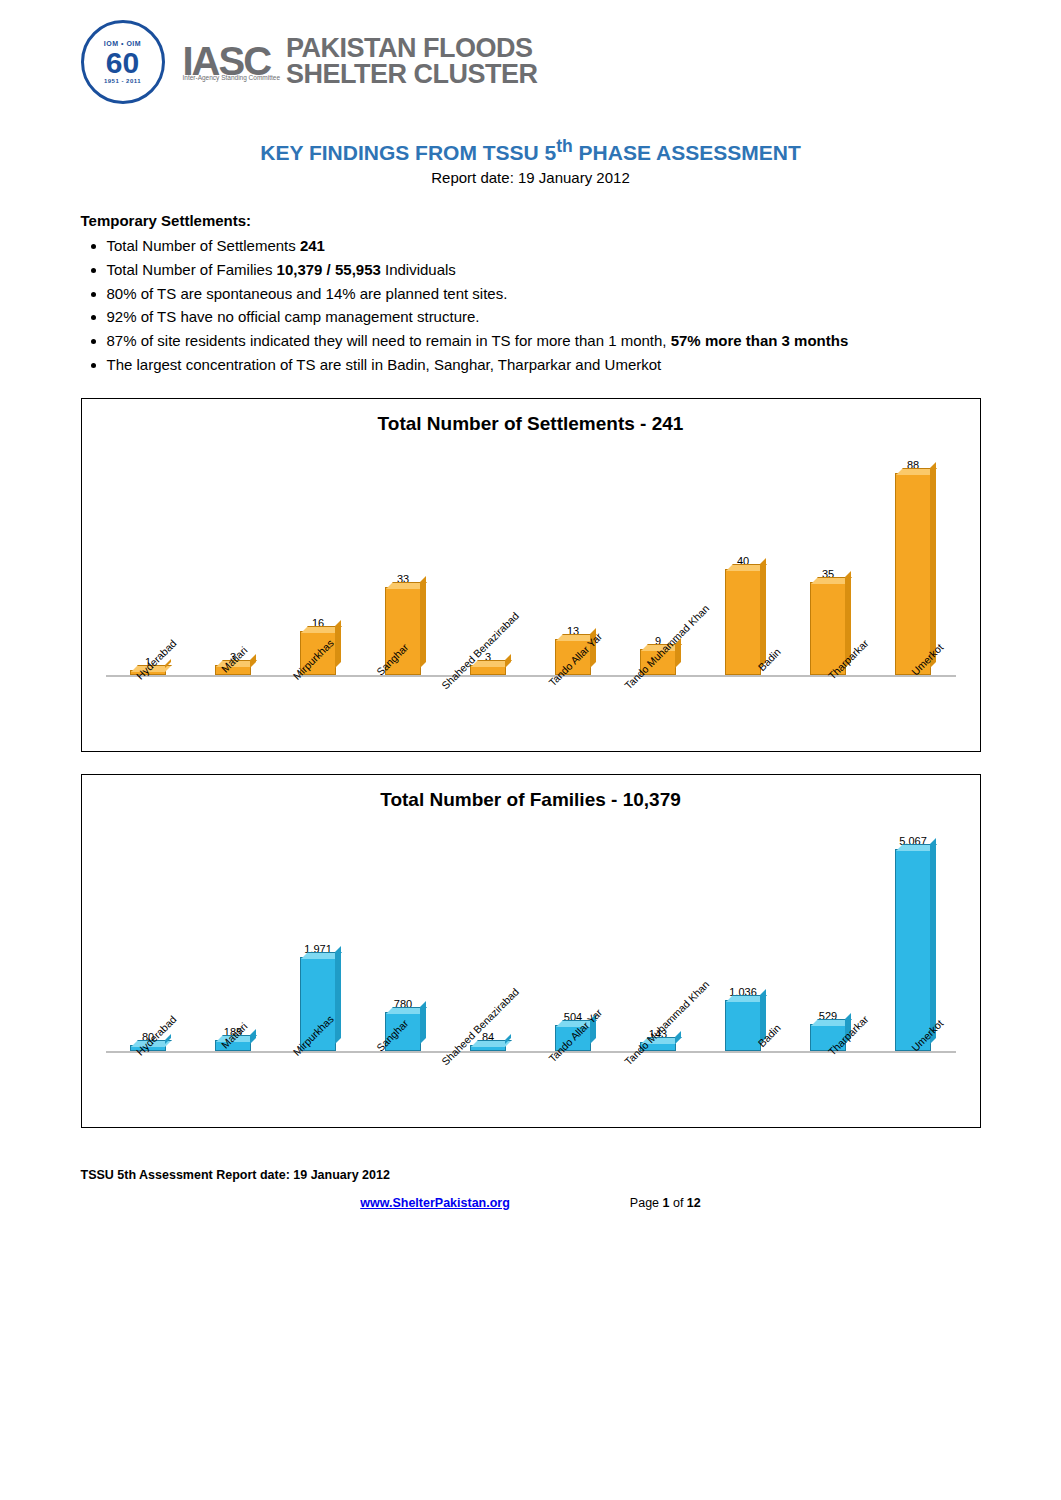IOM • OIM 60 1951 - 2011
IASCInter-Agency Standing Committee
PAKISTAN FLOODS
SHELTER CLUSTER
KEY FINDINGS FROM TSSU 5th PHASE ASSESSMENT
Report date: 19 January 2012
Temporary Settlements:
Total Number of Settlements 241
Total Number of Families 10,379 / 55,953 Individuals
80% of TS are spontaneous and 14% are planned tent sites.
92% of TS have no official camp management structure.
87% of site residents indicated they will need to remain in TS for more than 1 month, 57% more than 3 months
The largest concentration of TS are still in Badin, Sanghar, Tharparkar and Umerkot
Total Number of Settlements - 241
1
3
16
33
3
13
9
40
35
88
Hyderabad
Matiari
Mirpurkhas
Sanghar
Shaheed Benazirabad
Tando Allar Yar
Tando Muhammad Khan
Badin
Tharparkar
Umerkot
Total Number of Families - 10,379
80
185
1,971
780
84
504
143
1,036
529
5,067
Hyderabad
Matiari
Mirpurkhas
Sanghar
Shaheed Benazirabad
Tando Allar Yar
Tando Muhammad Khan
Badin
Tharparkar
Umerkot
TSSU 5th Assessment Report date: 19 January 2012
www.ShelterPakistan.org Page 1 of 12